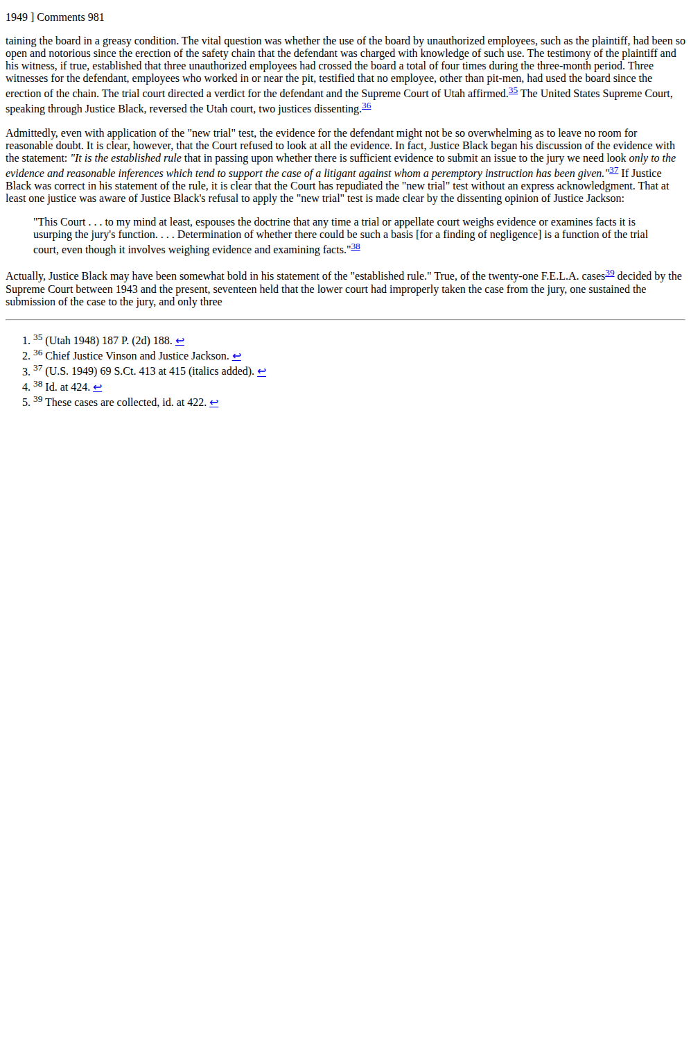1949 ] Comments 981
taining the board in a greasy condition. The vital question was whether the use of the board by unauthorized employees, such as the plaintiff, had been so open and notorious since the erection of the safety chain that the defendant was charged with knowledge of such use. The testimony of the plaintiff and his witness, if true, established that three unauthorized employees had crossed the board a total of four times during the three-month period. Three witnesses for the defendant, employees who worked in or near the pit, testified that no employee, other than pit-men, had used the board since the erection of the chain. The trial court directed a verdict for the defendant and the Supreme Court of Utah affirmed.35 The United States Supreme Court, speaking through Justice Black, reversed the Utah court, two justices dissenting.36
Admittedly, even with application of the "new trial" test, the evidence for the defendant might not be so overwhelming as to leave no room for reasonable doubt. It is clear, however, that the Court refused to look at all the evidence. In fact, Justice Black began his discussion of the evidence with the statement: "It is the established rule that in passing upon whether there is sufficient evidence to submit an issue to the jury we need look only to the evidence and reasonable inferences which tend to support the case of a litigant against whom a peremptory instruction has been given."37 If Justice Black was correct in his statement of the rule, it is clear that the Court has repudiated the "new trial" test without an express acknowledgment. That at least one justice was aware of Justice Black's refusal to apply the "new trial" test is made clear by the dissenting opinion of Justice Jackson:
"This Court . . . to my mind at least, espouses the doctrine that any time a trial or appellate court weighs evidence or examines facts it is usurping the jury's function. . . . Determination of whether there could be such a basis [for a finding of negligence] is a function of the trial court, even though it involves weighing evidence and examining facts."38
Actually, Justice Black may have been somewhat bold in his statement of the "established rule." True, of the twenty-one F.E.L.A. cases39 decided by the Supreme Court between 1943 and the present, seventeen held that the lower court had improperly taken the case from the jury, one sustained the submission of the case to the jury, and only three
35 (Utah 1948) 187 P. (2d) 188. ↩
36 Chief Justice Vinson and Justice Jackson. ↩
37 (U.S. 1949) 69 S.Ct. 413 at 415 (italics added). ↩
38 Id. at 424. ↩
39 These cases are collected, id. at 422. ↩